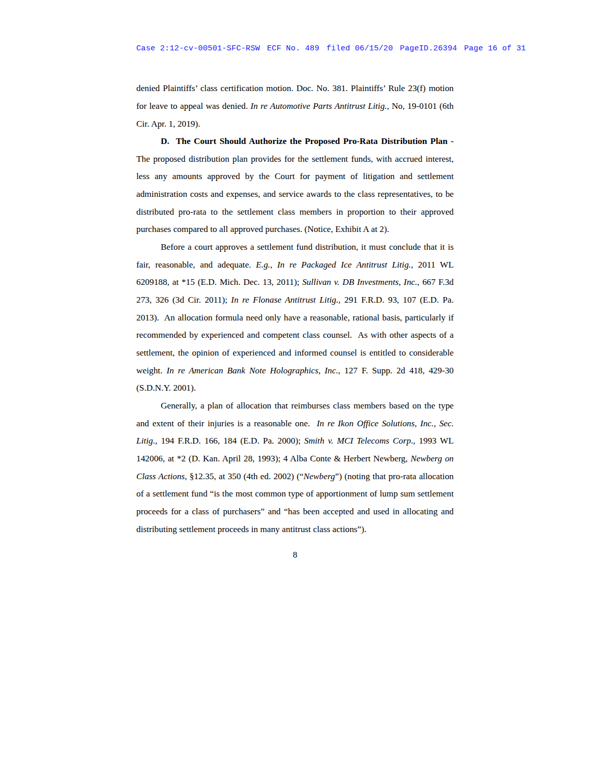Case 2:12-cv-00501-SFC-RSW ECF No. 489 filed 06/15/20 PageID.26394 Page 16 of 31
denied Plaintiffs’ class certification motion. Doc. No. 381. Plaintiffs’ Rule 23(f) motion for leave to appeal was denied. In re Automotive Parts Antitrust Litig., No, 19-0101 (6th Cir. Apr. 1, 2019).
D. The Court Should Authorize the Proposed Pro-Rata Distribution Plan - The proposed distribution plan provides for the settlement funds, with accrued interest, less any amounts approved by the Court for payment of litigation and settlement administration costs and expenses, and service awards to the class representatives, to be distributed pro-rata to the settlement class members in proportion to their approved purchases compared to all approved purchases. (Notice, Exhibit A at 2).
Before a court approves a settlement fund distribution, it must conclude that it is fair, reasonable, and adequate. E.g., In re Packaged Ice Antitrust Litig., 2011 WL 6209188, at *15 (E.D. Mich. Dec. 13, 2011); Sullivan v. DB Investments, Inc., 667 F.3d 273, 326 (3d Cir. 2011); In re Flonase Antitrust Litig., 291 F.R.D. 93, 107 (E.D. Pa. 2013). An allocation formula need only have a reasonable, rational basis, particularly if recommended by experienced and competent class counsel. As with other aspects of a settlement, the opinion of experienced and informed counsel is entitled to considerable weight. In re American Bank Note Holographics, Inc., 127 F. Supp. 2d 418, 429-30 (S.D.N.Y. 2001).
Generally, a plan of allocation that reimburses class members based on the type and extent of their injuries is a reasonable one. In re Ikon Office Solutions, Inc., Sec. Litig., 194 F.R.D. 166, 184 (E.D. Pa. 2000); Smith v. MCI Telecoms Corp., 1993 WL 142006, at *2 (D. Kan. April 28, 1993); 4 Alba Conte & Herbert Newberg, Newberg on Class Actions, §12.35, at 350 (4th ed. 2002) (“Newberg”) (noting that pro-rata allocation of a settlement fund “is the most common type of apportionment of lump sum settlement proceeds for a class of purchasers” and “has been accepted and used in allocating and distributing settlement proceeds in many antitrust class actions”).
8